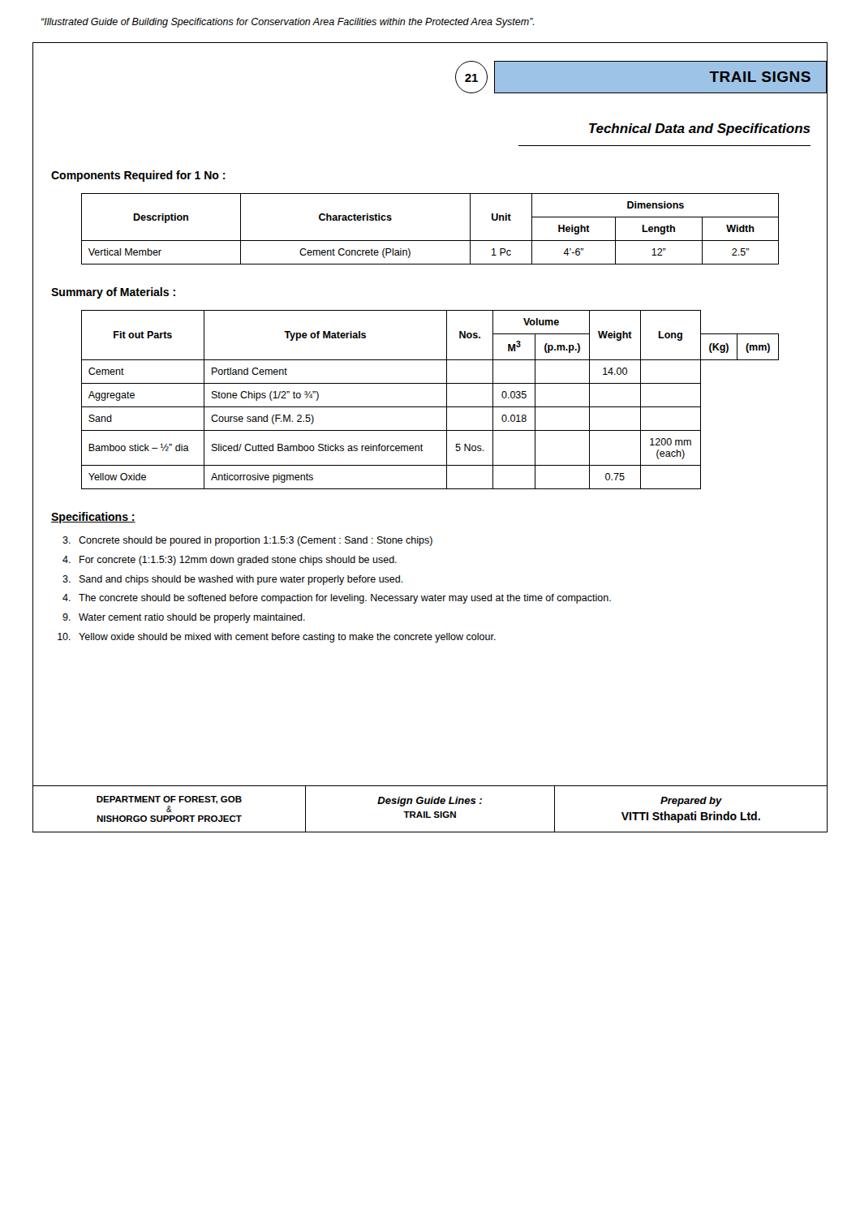“Illustrated Guide of Building Specifications for Conservation Area Facilities within the Protected Area System”.
21
TRAIL SIGNS
Technical Data and Specifications
Components Required for 1 No :
| Description | Characteristics | Unit | Dimensions |
| --- | --- | --- | --- |
| Height | Length | Width |
| Vertical Member | Cement Concrete (Plain) | 1 Pc | 4’-6” | 12” | 2.5” |
Summary of Materials :
| Fit out Parts | Type of Materials | Nos. | Volume | Weight | Long |
| --- | --- | --- | --- | --- | --- |
| M 3 | (p.m.p.) | (Kg) | (mm) |
| Cement | Portland Cement | | | | 14.00 | |
| Aggregate | Stone Chips (1/2” to ¾”) | | 0.035 | | | |
| Sand | Course sand (F.M. 2.5) | | 0.018 | | | |
| Bamboo stick – ½” dia | Sliced/ Cutted Bamboo Sticks as reinforcement | 5 Nos. | | | | 1200 mm (each) |
| Yellow Oxide | Anticorrosive pigments | | | | 0.75 | |
Specifications :
Concrete should be poured in proportion 1:1.5:3 (Cement : Sand : Stone chips)
For concrete (1:1.5:3) 12mm down graded stone chips should be used.
Sand and chips should be washed with pure water properly before used.
The concrete should be softened before compaction for leveling. Necessary water may used at the time of compaction.
Water cement ratio should be properly maintained.
Yellow oxide should be mixed with cement before casting to make the concrete yellow colour.
DEPARTMENT OF FOREST, GOB
&
NISHORGO SUPPORT PROJECT
Design Guide Lines :
TRAIL SIGN
Prepared by
VITTI Sthapati Brindo Ltd.